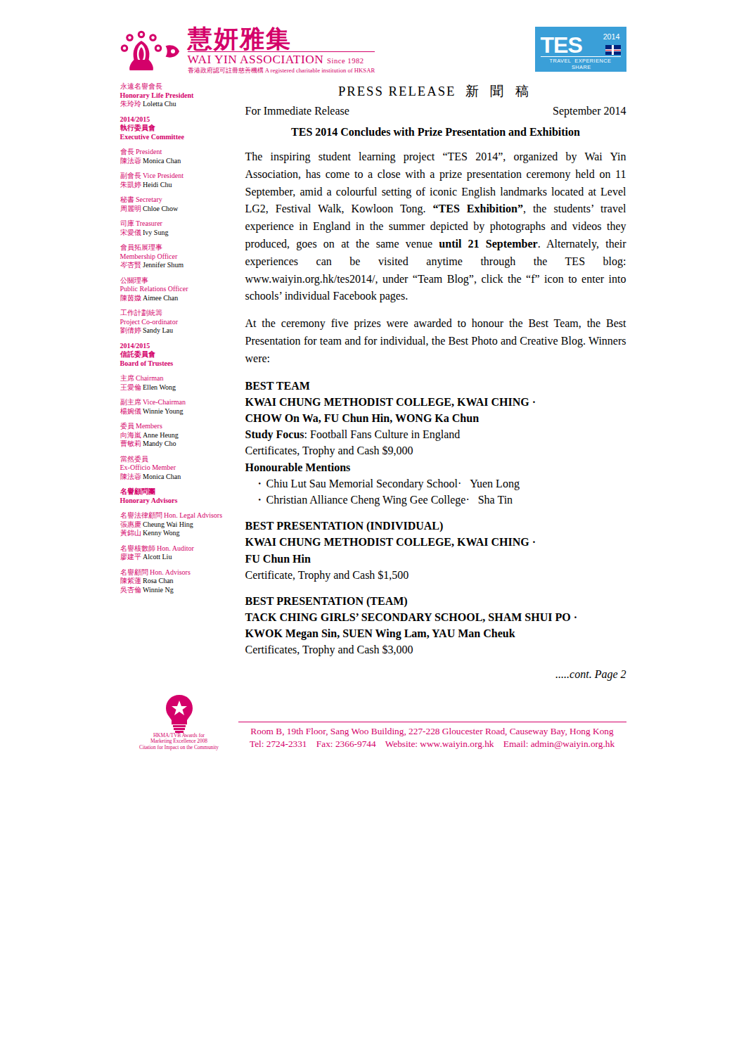慧妍雅集
WAI YIN ASSOCIATION Since 1982
香港政府認可註冊慈善機構 A registered charitable institution of HKSAR
TES 2014
TRAVEL EXPERIENCE SHARE
永遠名譽會長
Honorary Life President
朱玲玲 Loletta Chu
2014/2015
執行委員會
Executive Committee
會長 President
陳法蓉 Monica Chan
副會長 Vice President
朱凱婷 Heidi Chu
秘書 Secretary
周麗明 Chloe Chow
司庫 Treasurer
宋愛儀 Ivy Sung
會員拓展理事
Membership Officer
岑杏賢 Jennifer Shum
公關理事
Public Relations Officer
陳茵媺 Aimee Chan
工作計劃統籌
Project Co-ordinator
劉倩婷 Sandy Lau
2014/2015
信託委員會
Board of Trustees
主席 Chairman
王愛倫 Ellen Wong
副主席 Vice-Chairman
楊婉儀 Winnie Young
委員 Members
向海嵐 Anne Heung
曹敏莉 Mandy Cho
當然委員
Ex-Officio Member
陳法蓉 Monica Chan
名譽顧問團
Honorary Advisors
名譽法律顧問 Hon. Legal Advisors
張惠慶 Cheung Wai Hing
黃錦山 Kenny Wong
名譽核數師 Hon. Auditor
廖建平 Alcott Liu
名譽顧問 Hon. Advisors
陳紫蓮 Rosa Chan
吳杏倫 Winnie Ng
PRESS RELEASE 新 聞 稿
For Immediate Release September 2014
TES 2014 Concludes with Prize Presentation and Exhibition
The inspiring student learning project “TES 2014”, organized by Wai Yin Association, has come to a close with a prize presentation ceremony held on 11 September, amid a colourful setting of iconic English landmarks located at Level LG2, Festival Walk, Kowloon Tong. “TES Exhibition”, the students’ travel experience in England in the summer depicted by photographs and videos they produced, goes on at the same venue until 21 September. Alternately, their experiences can be visited anytime through the TES blog: www.waiyin.org.hk/tes2014/, under “Team Blog”, click the “f” icon to enter into schools’ individual Facebook pages.
At the ceremony five prizes were awarded to honour the Best Team, the Best Presentation for team and for individual, the Best Photo and Creative Blog. Winners were:
BEST TEAM
KWAI CHUNG METHODIST COLLEGE, KWAI CHING ·
CHOW On Wa, FU Chun Hin, WONG Ka Chun
Study Focus: Football Fans Culture in England
Certificates, Trophy and Cash $9,000
Honourable Mentions
Chiu Lut Sau Memorial Secondary School· Yuen Long
Christian Alliance Cheng Wing Gee College· Sha Tin
BEST PRESENTATION (INDIVIDUAL)
KWAI CHUNG METHODIST COLLEGE, KWAI CHING ·
FU Chun Hin
Certificate, Trophy and Cash $1,500
BEST PRESENTATION (TEAM)
TACK CHING GIRLS’ SECONDARY SCHOOL, SHAM SHUI PO ·
KWOK Megan Sin, SUEN Wing Lam, YAU Man Cheuk
Certificates, Trophy and Cash $3,000
.....cont. Page 2
HKMA/TVB Awards for
Marketing Excellence 2008
Citation for Impact on the Community
Room B, 19th Floor, Sang Woo Building, 227-228 Gloucester Road, Causeway Bay, Hong Kong
Tel: 2724-2331 Fax: 2366-9744 Website: www.waiyin.org.hk Email: admin@waiyin.org.hk